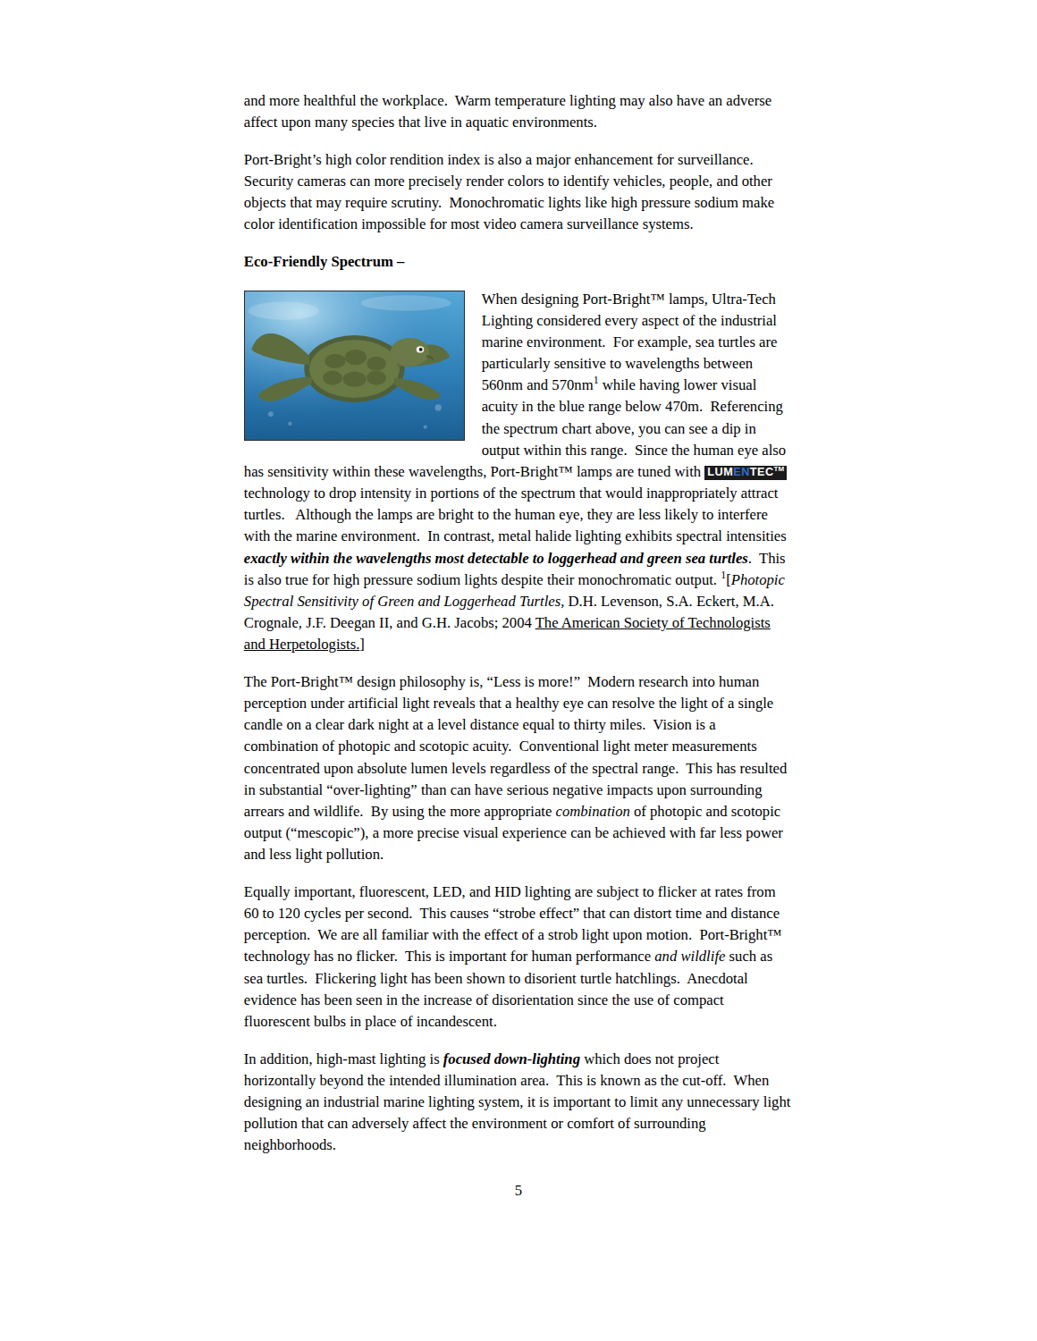and more healthful the workplace. Warm temperature lighting may also have an adverse affect upon many species that live in aquatic environments.
Port-Bright’s high color rendition index is also a major enhancement for surveillance. Security cameras can more precisely render colors to identify vehicles, people, and other objects that may require scrutiny. Monochromatic lights like high pressure sodium make color identification impossible for most video camera surveillance systems.
Eco-Friendly Spectrum –
When designing Port-Bright™ lamps, Ultra-Tech Lighting considered every aspect of the industrial marine environment. For example, sea turtles are particularly sensitive to wavelengths between 560nm and 570nm1 while having lower visual acuity in the blue range below 470m. Referencing the spectrum chart above, you can see a dip in output within this range. Since the human eye also has sensitivity within these wavelengths, Port-Bright™ lamps are tuned with LUMENTECTM technology to drop intensity in portions of the spectrum that would inappropriately attract turtles. Although the lamps are bright to the human eye, they are less likely to interfere with the marine environment. In contrast, metal halide lighting exhibits spectral intensities exactly within the wavelengths most detectable to loggerhead and green sea turtles. This is also true for high pressure sodium lights despite their monochromatic output. 1[Photopic Spectral Sensitivity of Green and Loggerhead Turtles, D.H. Levenson, S.A. Eckert, M.A. Crognale, J.F. Deegan II, and G.H. Jacobs; 2004 The American Society of Technologists and Herpetologists.]
The Port-Bright™ design philosophy is, “Less is more!” Modern research into human perception under artificial light reveals that a healthy eye can resolve the light of a single candle on a clear dark night at a level distance equal to thirty miles. Vision is a combination of photopic and scotopic acuity. Conventional light meter measurements concentrated upon absolute lumen levels regardless of the spectral range. This has resulted in substantial “over-lighting” than can have serious negative impacts upon surrounding arrears and wildlife. By using the more appropriate combination of photopic and scotopic output (“mescopic”), a more precise visual experience can be achieved with far less power and less light pollution.
Equally important, fluorescent, LED, and HID lighting are subject to flicker at rates from 60 to 120 cycles per second. This causes “strobe effect” that can distort time and distance perception. We are all familiar with the effect of a strob light upon motion. Port-Bright™ technology has no flicker. This is important for human performance and wildlife such as sea turtles. Flickering light has been shown to disorient turtle hatchlings. Anecdotal evidence has been seen in the increase of disorientation since the use of compact fluorescent bulbs in place of incandescent.
In addition, high-mast lighting is focused down-lighting which does not project horizontally beyond the intended illumination area. This is known as the cut-off. When designing an industrial marine lighting system, it is important to limit any unnecessary light pollution that can adversely affect the environment or comfort of surrounding neighborhoods.
5